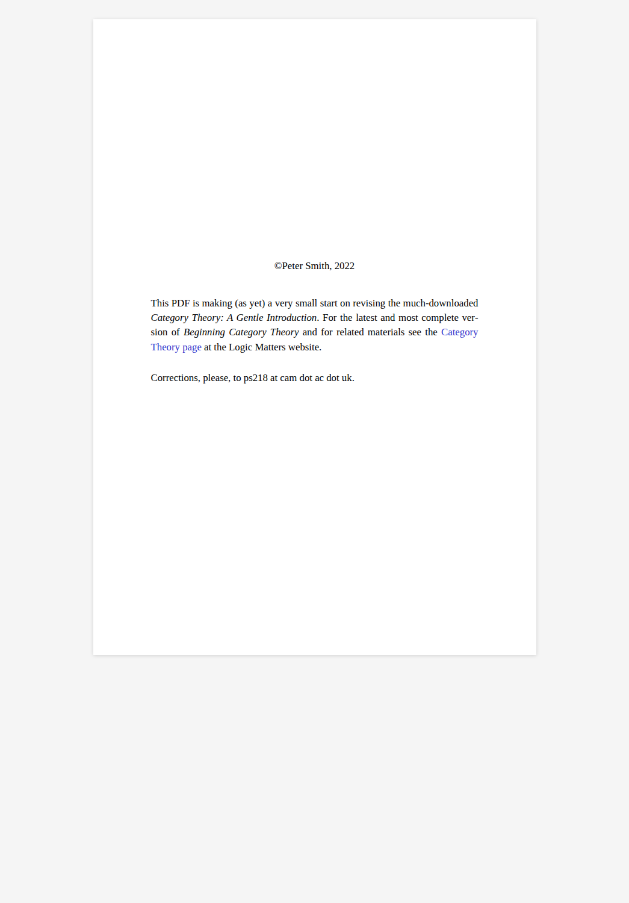©Peter Smith, 2022
This PDF is making (as yet) a very small start on revising the much-downloaded Category Theory: A Gentle Introduction. For the latest and most complete version of Beginning Category Theory and for related materials see the Category Theory page at the Logic Matters website.
Corrections, please, to ps218 at cam dot ac dot uk.